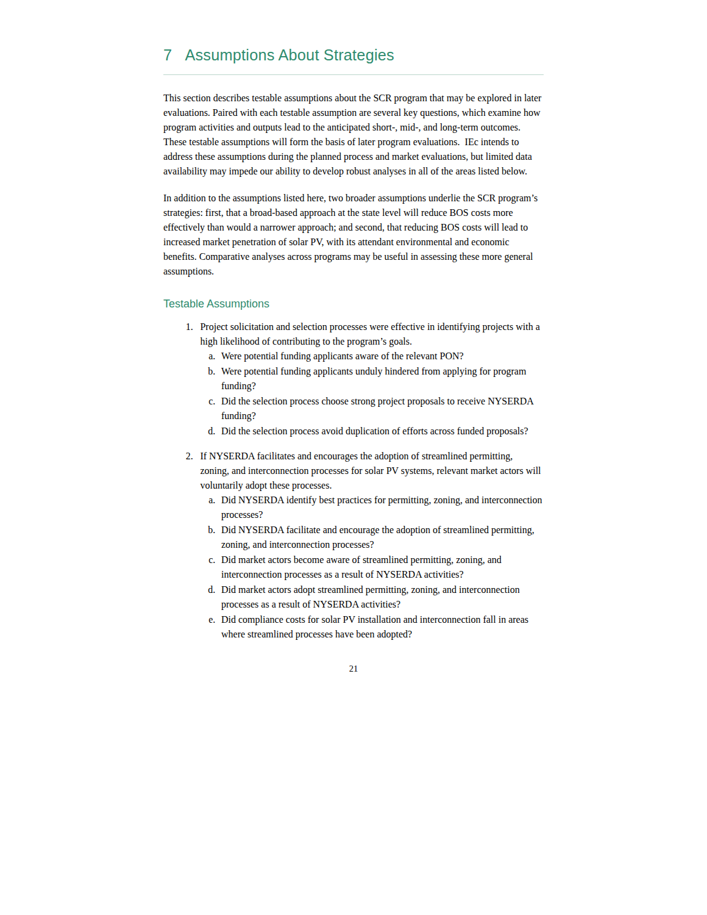7 Assumptions About Strategies
This section describes testable assumptions about the SCR program that may be explored in later evaluations. Paired with each testable assumption are several key questions, which examine how program activities and outputs lead to the anticipated short-, mid-, and long-term outcomes. These testable assumptions will form the basis of later program evaluations. IEc intends to address these assumptions during the planned process and market evaluations, but limited data availability may impede our ability to develop robust analyses in all of the areas listed below.
In addition to the assumptions listed here, two broader assumptions underlie the SCR program’s strategies: first, that a broad-based approach at the state level will reduce BOS costs more effectively than would a narrower approach; and second, that reducing BOS costs will lead to increased market penetration of solar PV, with its attendant environmental and economic benefits. Comparative analyses across programs may be useful in assessing these more general assumptions.
Testable Assumptions
Project solicitation and selection processes were effective in identifying projects with a high likelihood of contributing to the program’s goals.
Were potential funding applicants aware of the relevant PON?
Were potential funding applicants unduly hindered from applying for program funding?
Did the selection process choose strong project proposals to receive NYSERDA funding?
Did the selection process avoid duplication of efforts across funded proposals?
If NYSERDA facilitates and encourages the adoption of streamlined permitting, zoning, and interconnection processes for solar PV systems, relevant market actors will voluntarily adopt these processes.
Did NYSERDA identify best practices for permitting, zoning, and interconnection processes?
Did NYSERDA facilitate and encourage the adoption of streamlined permitting, zoning, and interconnection processes?
Did market actors become aware of streamlined permitting, zoning, and interconnection processes as a result of NYSERDA activities?
Did market actors adopt streamlined permitting, zoning, and interconnection processes as a result of NYSERDA activities?
Did compliance costs for solar PV installation and interconnection fall in areas where streamlined processes have been adopted?
21